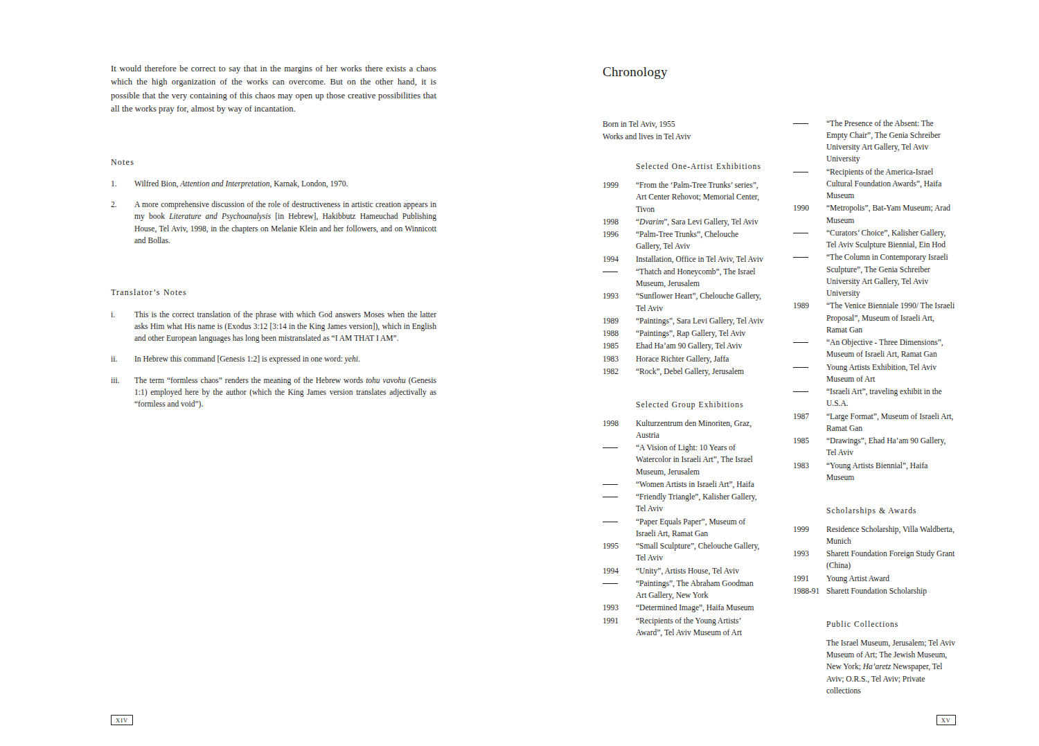It would therefore be correct to say that in the margins of her works there exists a chaos which the high organization of the works can overcome. But on the other hand, it is possible that the very containing of this chaos may open up those creative possibilities that all the works pray for, almost by way of incantation.
Notes
1. Wilfred Bion, Attention and Interpretation, Karnak, London, 1970.
2. A more comprehensive discussion of the role of destructiveness in artistic creation appears in my book Literature and Psychoanalysis [in Hebrew], Hakibbutz Hameuchad Publishing House, Tel Aviv, 1998, in the chapters on Melanie Klein and her followers, and on Winnicott and Bollas.
Translator’s Notes
i. This is the correct translation of the phrase with which God answers Moses when the latter asks Him what His name is (Exodus 3:12 [3:14 in the King James version]), which in English and other European languages has long been mistranslated as “I AM THAT I AM”.
ii. In Hebrew this command [Genesis 1:2] is expressed in one word: yehi.
iii. The term “formless chaos” renders the meaning of the Hebrew words tohu vavohu (Genesis 1:1) employed here by the author (which the King James version translates adjectivally as “formless and void”).
XIV
Chronology
Born in Tel Aviv, 1955
Works and lives in Tel Aviv
Selected One-Artist Exhibitions
| 1999 | “From the ‘Palm-Tree Trunks’ series”, Art Center Rehovot; Memorial Center, Tivon |
| 1998 | “ Dvarim ”, Sara Levi Gallery, Tel Aviv |
| 1996 | “Palm-Tree Trunks”, Chelouche Gallery, Tel Aviv |
| 1994 | Installation, Office in Tel Aviv, Tel Aviv |
| | “Thatch and Honeycomb”, The Israel Museum, Jerusalem |
| 1993 | “Sunflower Heart”, Chelouche Gallery, Tel Aviv |
| 1989 | “Paintings”, Sara Levi Gallery, Tel Aviv |
| 1988 | “Paintings”, Rap Gallery, Tel Aviv |
| 1985 | Ehad Ha’am 90 Gallery, Tel Aviv |
| 1983 | Horace Richter Gallery, Jaffa |
| 1982 | “Rock”, Debel Gallery, Jerusalem |
Selected Group Exhibitions
| 1998 | Kulturzentrum den Minoriten, Graz, Austria |
| | “A Vision of Light: 10 Years of Watercolor in Israeli Art”, The Israel Museum, Jerusalem |
| | “Women Artists in Israeli Art”, Haifa |
| | “Friendly Triangle”, Kalisher Gallery, Tel Aviv |
| | “Paper Equals Paper”, Museum of Israeli Art, Ramat Gan |
| 1995 | “Small Sculpture”, Chelouche Gallery, Tel Aviv |
| 1994 | “Unity”, Artists House, Tel Aviv |
| | “Paintings”, The Abraham Goodman Art Gallery, New York |
| 1993 | “Determined Image”, Haifa Museum |
| 1991 | “Recipients of the Young Artists’ Award”, Tel Aviv Museum of Art |
| | “The Presence of the Absent: The Empty Chair”, The Genia Schreiber University Art Gallery, Tel Aviv University |
| | “Recipients of the America-Israel Cultural Foundation Awards”, Haifa Museum |
| 1990 | “Metropolis”, Bat-Yam Museum; Arad Museum |
| | “Curators’ Choice”, Kalisher Gallery, Tel Aviv Sculpture Biennial, Ein Hod |
| | “The Column in Contemporary Israeli Sculpture”, The Genia Schreiber University Art Gallery, Tel Aviv University |
| 1989 | “The Venice Bienniale 1990/ The Israeli Proposal”, Museum of Israeli Art, Ramat Gan |
| | “An Objective - Three Dimensions”, Museum of Israeli Art, Ramat Gan |
| | Young Artists Exhibition, Tel Aviv Museum of Art |
| | “Israeli Art”, traveling exhibit in the U.S.A. |
| 1987 | “Large Format”, Museum of Israeli Art, Ramat Gan |
| 1985 | “Drawings”, Ehad Ha’am 90 Gallery, Tel Aviv |
| 1983 | “Young Artists Biennial”, Haifa Museum |
Scholarships & Awards
| 1999 | Residence Scholarship, Villa Waldberta, Munich |
| 1993 | Sharett Foundation Foreign Study Grant (China) |
| 1991 | Young Artist Award |
| 1988-91 | Sharett Foundation Scholarship |
Public Collections
| The Israel Museum, Jerusalem; Tel Aviv Museum of Art; The Jewish Museum, New York; Ha’aretz Newspaper, Tel Aviv; O.R.S., Tel Aviv; Private collections |
XV